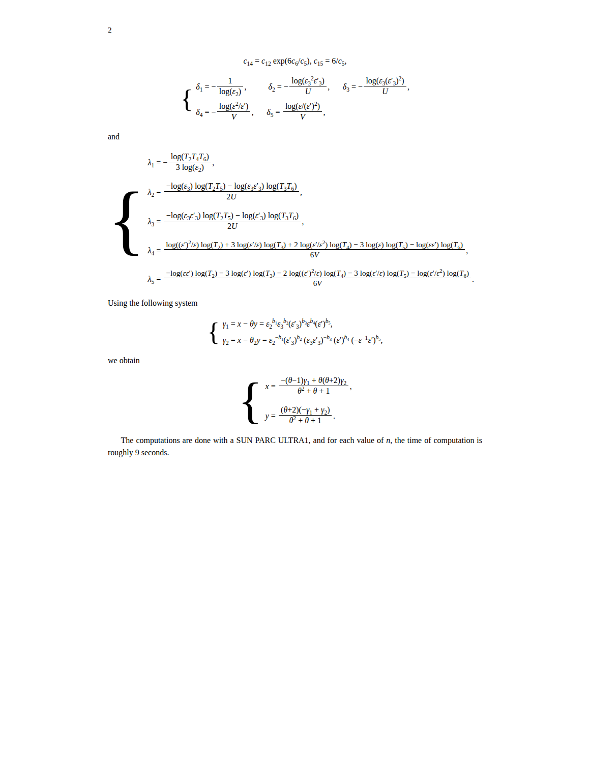2
c14 = c12 exp(6c6/c5), c15 = 6/c5,
{ δ1 = −1 log(ε2), δ2 = −log(ε32ε′3) U, δ3 = −log(ε3(ε′3)2) U, δ4 = −log(ε2/ε′) V, δ5 = log(ε/(ε′)2) V,
and
{ λ1 = −log(T2T4T6) 3 log(ε2), λ2 = −log(ε3) log(T2T5) − log(ε3ε′3) log(T3T6) 2U, λ3 = −log(ε3ε′3) log(T2T5) − log(ε′3) log(T3T6) 2U, λ4 = log((ε′)2/ε) log(T2) + 3 log(ε′/ε) log(T3) + 2 log(ε′/ε2) log(T4) − 3 log(ε) log(T5) − log(εε′) log(T6) 6V, λ5 = −log(εε′) log(T2) − 3 log(ε′) log(T3) − 2 log((ε′)2/ε) log(T4) − 3 log(ε′/ε) log(T5) − log(ε′/ε2) log(T6) 6V.
Using the following system
{ γ1 = x − θy = ε2b1ε3b2(ε′3)b3εb4(ε′)b5, γ2 = x − θ2y = ε2−b1(ε′3)b2 (ε3ε′3)−b3 (ε′)b4 (−ε−1ε′)b5,
we obtain
{ x = −(θ−1)γ1 + θ(θ+2)γ2 θ2 + θ + 1, y = (θ+2)(−γ1 + γ2) θ2 + θ + 1.
The computations are done with a SUN PARC ULTRA1, and for each value of n, the time of computation is roughly 9 seconds.